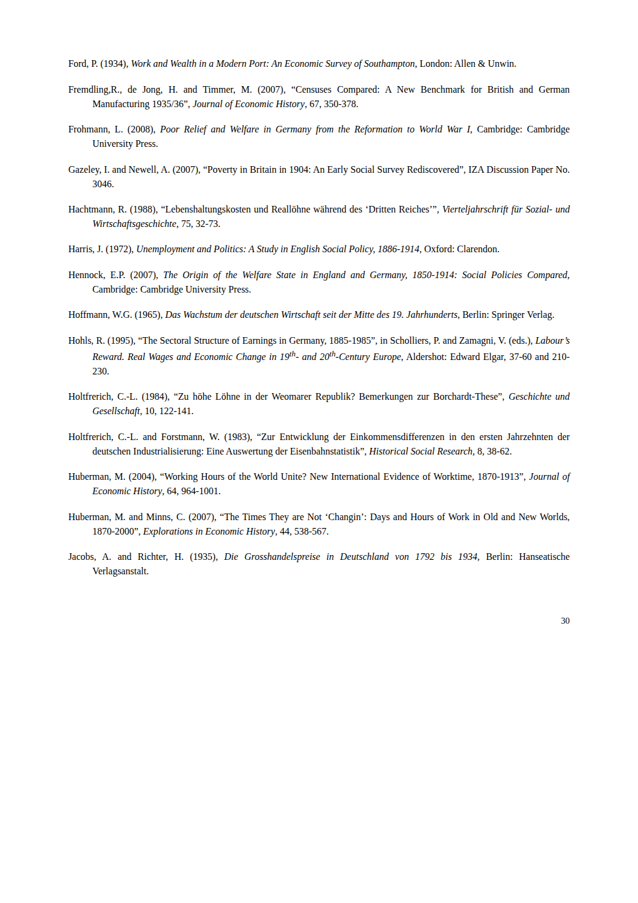Ford, P. (1934), Work and Wealth in a Modern Port: An Economic Survey of Southampton, London: Allen & Unwin.
Fremdling,R., de Jong, H. and Timmer, M. (2007), “Censuses Compared: A New Benchmark for British and German Manufacturing 1935/36”, Journal of Economic History, 67, 350-378.
Frohmann, L. (2008), Poor Relief and Welfare in Germany from the Reformation to World War I, Cambridge: Cambridge University Press.
Gazeley, I. and Newell, A. (2007), “Poverty in Britain in 1904: An Early Social Survey Rediscovered”, IZA Discussion Paper No. 3046.
Hachtmann, R. (1988), “Lebenshaltungskosten und Reallöhne während des ‘Dritten Reiches’”, Vierteljahrschrift für Sozial- und Wirtschaftsgeschichte, 75, 32-73.
Harris, J. (1972), Unemployment and Politics: A Study in English Social Policy, 1886-1914, Oxford: Clarendon.
Hennock, E.P. (2007), The Origin of the Welfare State in England and Germany, 1850-1914: Social Policies Compared, Cambridge: Cambridge University Press.
Hoffmann, W.G. (1965), Das Wachstum der deutschen Wirtschaft seit der Mitte des 19. Jahrhunderts, Berlin: Springer Verlag.
Hohls, R. (1995), “The Sectoral Structure of Earnings in Germany, 1885-1985”, in Scholliers, P. and Zamagni, V. (eds.), Labour’s Reward. Real Wages and Economic Change in 19th- and 20th-Century Europe, Aldershot: Edward Elgar, 37-60 and 210-230.
Holtfrerich, C.-L. (1984), “Zu höhe Löhne in der Weomarer Republik? Bemerkungen zur Borchardt-These”, Geschichte und Gesellschaft, 10, 122-141.
Holtfrerich, C.-L. and Forstmann, W. (1983), “Zur Entwicklung der Einkommensdifferenzen in den ersten Jahrzehnten der deutschen Industrialisierung: Eine Auswertung der Eisenbahnstatistik”, Historical Social Research, 8, 38-62.
Huberman, M. (2004), “Working Hours of the World Unite? New International Evidence of Worktime, 1870-1913”, Journal of Economic History, 64, 964-1001.
Huberman, M. and Minns, C. (2007), “The Times They are Not ‘Changin’: Days and Hours of Work in Old and New Worlds, 1870-2000”, Explorations in Economic History, 44, 538-567.
Jacobs, A. and Richter, H. (1935), Die Grosshandelspreise in Deutschland von 1792 bis 1934, Berlin: Hanseatische Verlagsanstalt.
30